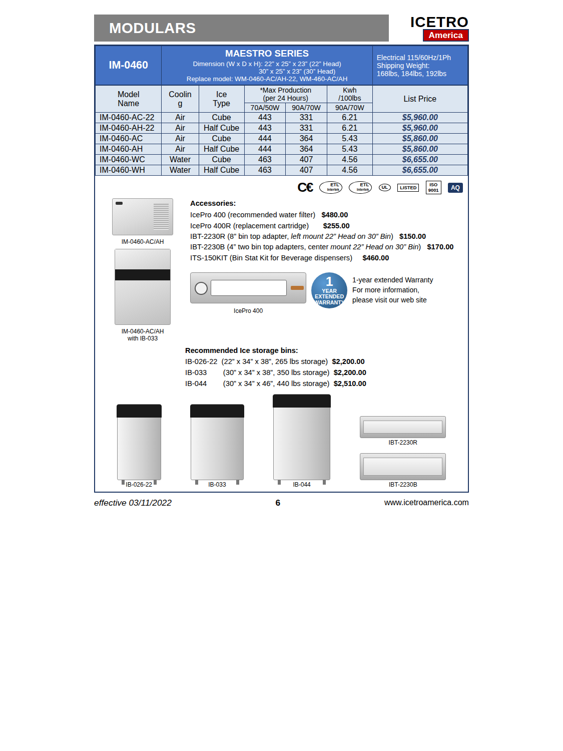MODULARS
ICETRO
America
| IM-0460 | MAESTRO SERIES Dimension (W x D x H): 22” x 25” x 23” (22” Head) 30” x 25” x 23” (30” Head) Replace model: WM-0460-AC/AH-22, WM-460-AC/AH | Electrical 115/60Hz/1Ph Shipping Weight: 168lbs, 184lbs, 192lbs |
| Model Name | Coolin g | Ice Type | *Max Production (per 24 Hours) | Kwh /100lbs | List Price |
| 70A/50W | 90A/70W | 90A/70W |
| IM-0460-AC-22 | Air | Cube | 443 | 331 | 6.21 | $5,960.00 |
| IM-0460-AH-22 | Air | Half Cube | 443 | 331 | 6.21 | $5,960.00 |
| IM-0460-AC | Air | Cube | 444 | 364 | 5.43 | $5,860.00 |
| IM-0460-AH | Air | Half Cube | 444 | 364 | 5.43 | $5,860.00 |
| IM-0460-WC | Water | Cube | 463 | 407 | 4.56 | $6,655.00 |
| IM-0460-WH | Water | Half Cube | 463 | 407 | 4.56 | $6,655.00 |
C€ ETL
Intertek ETL
Intertek UL LISTED ISO
9001 AQ
IM-0460-AC/AH
IM-0460-AC/AH
with IB-033
Accessories:
IcePro 400 (recommended water filter) $480.00
IcePro 400R (replacement cartridge) $255.00
IBT-2230R (8” bin top adapter, left mount 22” Head on 30” Bin) $150.00
IBT-2230B (4” two bin top adapters, center mount 22” Head on 30” Bin) $170.00
ITS-150KIT (Bin Stat Kit for Beverage dispensers) $460.00
IcePro 400
1 YEAR
EXTENDED
WARRANTY
1-year extended Warranty
For more information,
please visit our web site
Recommended Ice storage bins:
IB-026-22 (22” x 34” x 38”, 265 lbs storage) $2,200.00
IB-033 (30” x 34” x 38”, 350 lbs storage) $2,200.00
IB-044 (30” x 34” x 46”, 440 lbs storage) $2,510.00
IB-026-22
IB-033
IB-044
IBT-2230R
IBT-2230B
effective 03/11/2022
6
www.icetroamerica.com